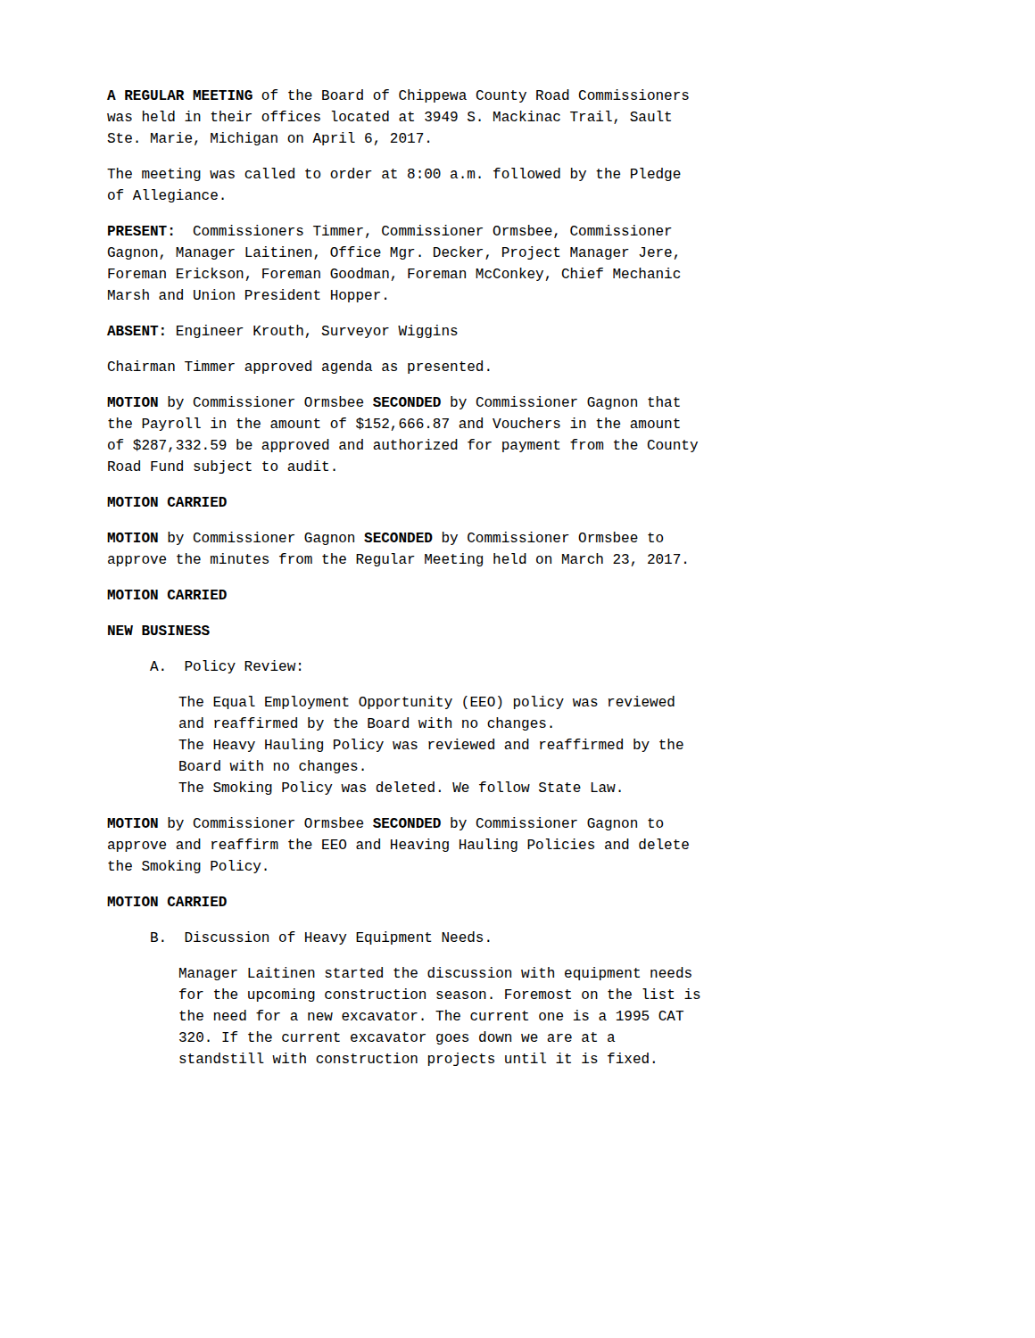A REGULAR MEETING of the Board of Chippewa County Road Commissioners was held in their offices located at 3949 S. Mackinac Trail, Sault Ste. Marie, Michigan on April 6, 2017.
The meeting was called to order at 8:00 a.m. followed by the Pledge of Allegiance.
PRESENT: Commissioners Timmer, Commissioner Ormsbee, Commissioner Gagnon, Manager Laitinen, Office Mgr. Decker, Project Manager Jere, Foreman Erickson, Foreman Goodman, Foreman McConkey, Chief Mechanic Marsh and Union President Hopper.
ABSENT: Engineer Krouth, Surveyor Wiggins
Chairman Timmer approved agenda as presented.
MOTION by Commissioner Ormsbee SECONDED by Commissioner Gagnon that the Payroll in the amount of $152,666.87 and Vouchers in the amount of $287,332.59 be approved and authorized for payment from the County Road Fund subject to audit.
MOTION CARRIED
MOTION by Commissioner Gagnon SECONDED by Commissioner Ormsbee to approve the minutes from the Regular Meeting held on March 23, 2017.
MOTION CARRIED
NEW BUSINESS
A. Policy Review:
The Equal Employment Opportunity (EEO) policy was reviewed and reaffirmed by the Board with no changes.
The Heavy Hauling Policy was reviewed and reaffirmed by the Board with no changes.
The Smoking Policy was deleted. We follow State Law.
MOTION by Commissioner Ormsbee SECONDED by Commissioner Gagnon to approve and reaffirm the EEO and Heaving Hauling Policies and delete the Smoking Policy.
MOTION CARRIED
B. Discussion of Heavy Equipment Needs.
Manager Laitinen started the discussion with equipment needs for the upcoming construction season. Foremost on the list is the need for a new excavator. The current one is a 1995 CAT 320. If the current excavator goes down we are at a standstill with construction projects until it is fixed.